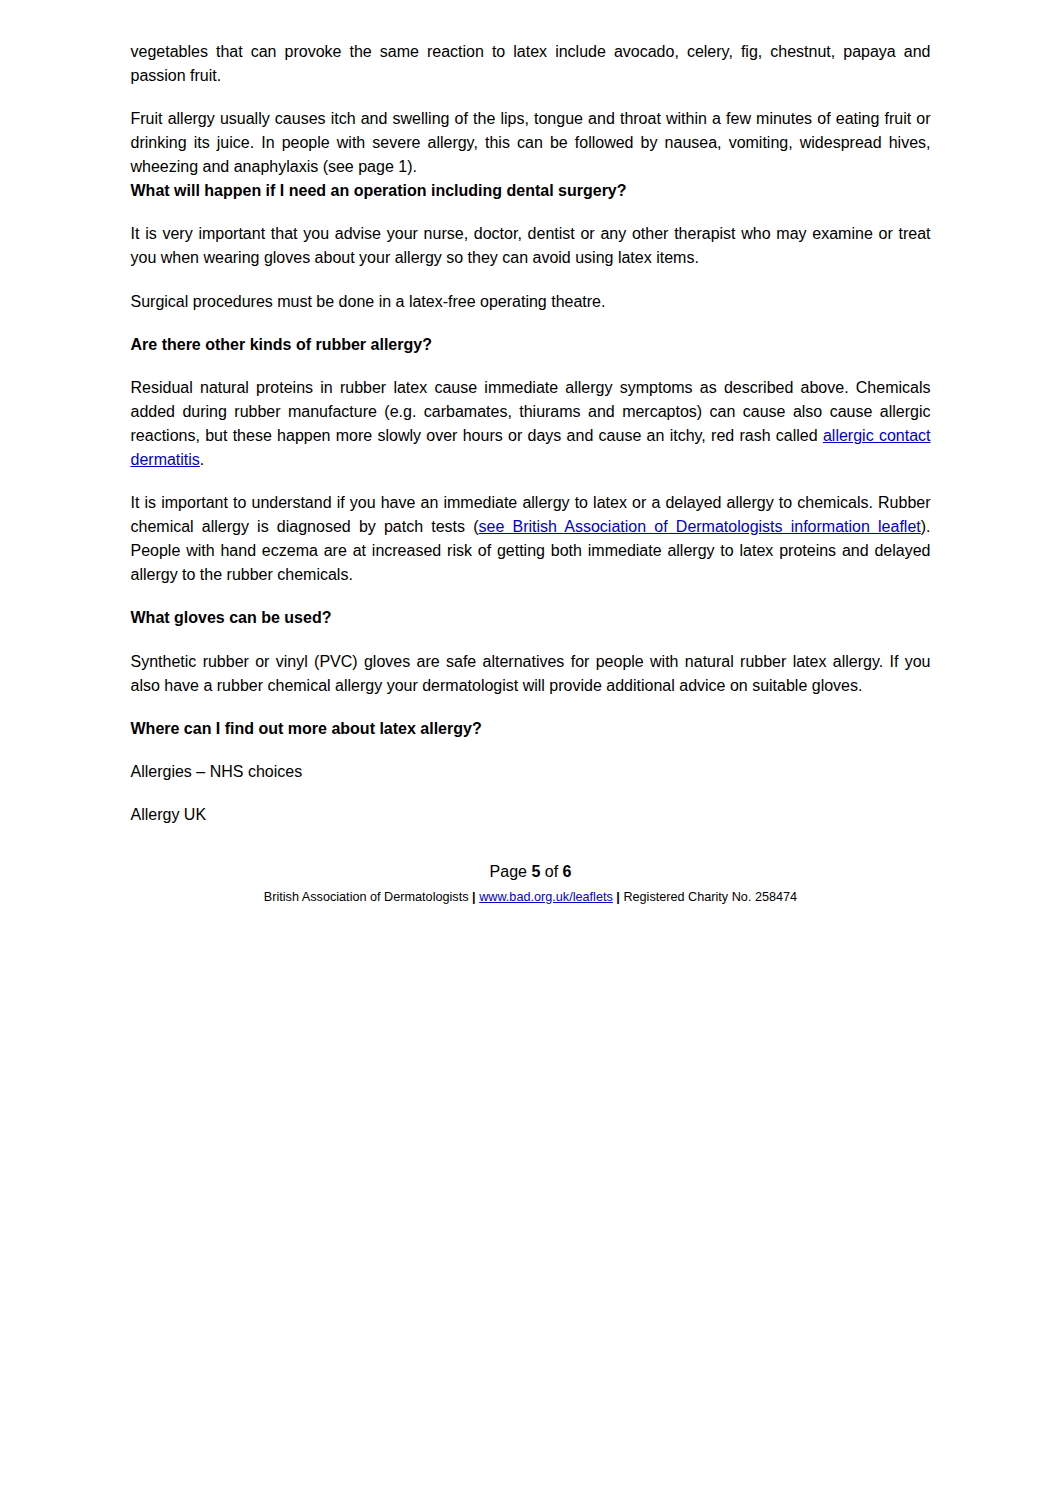vegetables that can provoke the same reaction to latex include avocado, celery, fig, chestnut, papaya and passion fruit.
Fruit allergy usually causes itch and swelling of the lips, tongue and throat within a few minutes of eating fruit or drinking its juice. In people with severe allergy, this can be followed by nausea, vomiting, widespread hives, wheezing and anaphylaxis (see page 1).
What will happen if I need an operation including dental surgery?
It is very important that you advise your nurse, doctor, dentist or any other therapist who may examine or treat you when wearing gloves about your allergy so they can avoid using latex items.
Surgical procedures must be done in a latex-free operating theatre.
Are there other kinds of rubber allergy?
Residual natural proteins in rubber latex cause immediate allergy symptoms as described above. Chemicals added during rubber manufacture (e.g. carbamates, thiurams and mercaptos) can cause also cause allergic reactions, but these happen more slowly over hours or days and cause an itchy, red rash called allergic contact dermatitis.
It is important to understand if you have an immediate allergy to latex or a delayed allergy to chemicals. Rubber chemical allergy is diagnosed by patch tests (see British Association of Dermatologists information leaflet). People with hand eczema are at increased risk of getting both immediate allergy to latex proteins and delayed allergy to the rubber chemicals.
What gloves can be used?
Synthetic rubber or vinyl (PVC) gloves are safe alternatives for people with natural rubber latex allergy. If you also have a rubber chemical allergy your dermatologist will provide additional advice on suitable gloves.
Where can I find out more about latex allergy?
Allergies – NHS choices
Allergy UK
Page 5 of 6
British Association of Dermatologists | www.bad.org.uk/leaflets | Registered Charity No. 258474